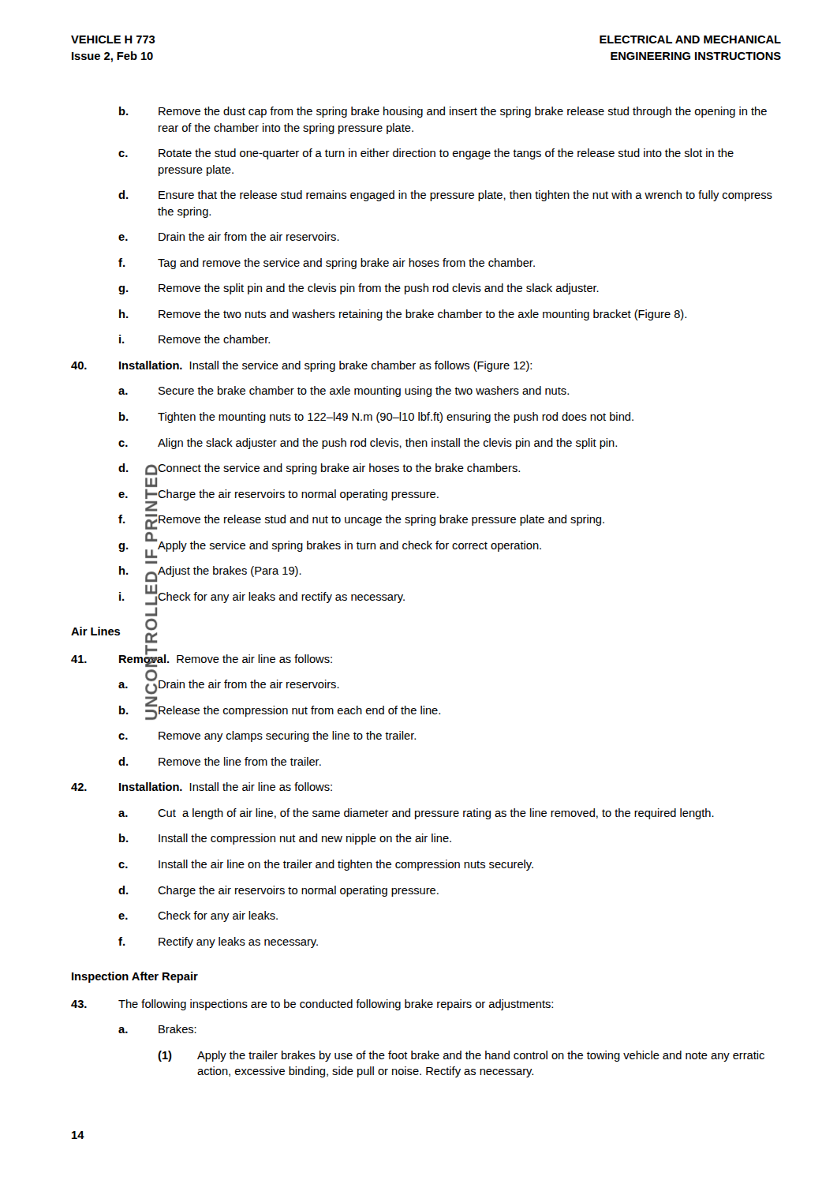UNCONTROLLED IF PRINTED
VEHICLE H 773
Issue 2, Feb 10
ELECTRICAL AND MECHANICAL
ENGINEERING INSTRUCTIONS
b.
Remove the dust cap from the spring brake housing and insert the spring brake release stud through the opening in the rear of the chamber into the spring pressure plate.
c.
Rotate the stud one-quarter of a turn in either direction to engage the tangs of the release stud into the slot in the pressure plate.
d.
Ensure that the release stud remains engaged in the pressure plate, then tighten the nut with a wrench to fully compress the spring.
e.
Drain the air from the air reservoirs.
f.
Tag and remove the service and spring brake air hoses from the chamber.
g.
Remove the split pin and the clevis pin from the push rod clevis and the slack adjuster.
h.
Remove the two nuts and washers retaining the brake chamber to the axle mounting bracket (Figure 8).
i.
Remove the chamber.
40.
Installation. Install the service and spring brake chamber as follows (Figure 12):
a.
Secure the brake chamber to the axle mounting using the two washers and nuts.
b.
Tighten the mounting nuts to 122–l49 N.m (90–l10 lbf.ft) ensuring the push rod does not bind.
c.
Align the slack adjuster and the push rod clevis, then install the clevis pin and the split pin.
d.
Connect the service and spring brake air hoses to the brake chambers.
e.
Charge the air reservoirs to normal operating pressure.
f.
Remove the release stud and nut to uncage the spring brake pressure plate and spring.
g.
Apply the service and spring brakes in turn and check for correct operation.
h.
Adjust the brakes (Para 19).
i.
Check for any air leaks and rectify as necessary.
Air Lines
41.
Removal. Remove the air line as follows:
a.
Drain the air from the air reservoirs.
b.
Release the compression nut from each end of the line.
c.
Remove any clamps securing the line to the trailer.
d.
Remove the line from the trailer.
42.
Installation. Install the air line as follows:
a.
Cut a length of air line, of the same diameter and pressure rating as the line removed, to the required length.
b.
Install the compression nut and new nipple on the air line.
c.
Install the air line on the trailer and tighten the compression nuts securely.
d.
Charge the air reservoirs to normal operating pressure.
e.
Check for any air leaks.
f.
Rectify any leaks as necessary.
Inspection After Repair
43.
The following inspections are to be conducted following brake repairs or adjustments:
a.
Brakes:
(1)
Apply the trailer brakes by use of the foot brake and the hand control on the towing vehicle and note any erratic action, excessive binding, side pull or noise. Rectify as necessary.
14